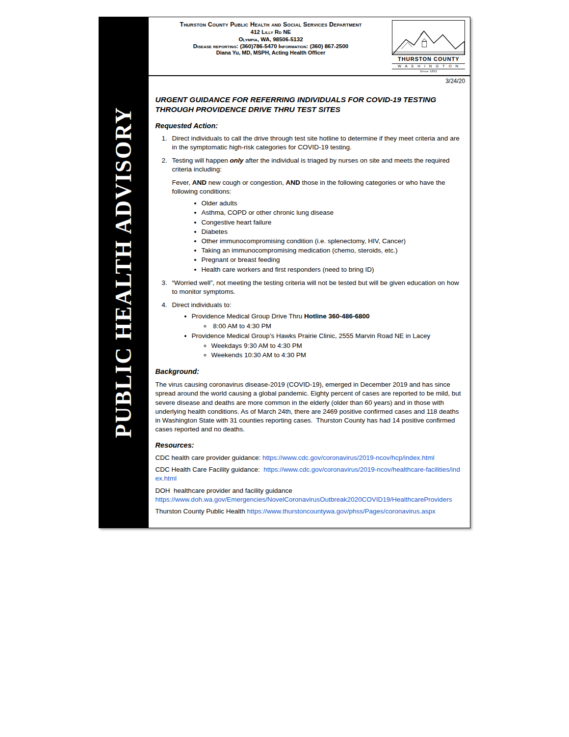PUBLIC HEALTH ADVISORY
Thurston County Public Health and Social Services Department
412 Lilly Rd NE
Olympia, WA, 98506-5132
Disease reporting: (360)786-5470 Information: (360) 867-2500
Diana Yu, MD, MSPH, Acting Health Officer
THURSTON COUNTY
W A S H I N G T O N
Since 1852
3/24/20
Urgent Guidance for Referring Individuals for COVID-19 Testing Through Providence Drive Thru Test Sites
Requested Action:
Direct individuals to call the drive through test site hotline to determine if they meet criteria and are in the symptomatic high-risk categories for COVID-19 testing.
Testing will happen only after the individual is triaged by nurses on site and meets the required criteria including:
Fever, AND new cough or congestion, AND those in the following categories or who have the following conditions:
Older adults
Asthma, COPD or other chronic lung disease
Congestive heart failure
Diabetes
Other immunocompromising condition (i.e. splenectomy, HIV, Cancer)
Taking an immunocompromising medication (chemo, steroids, etc.)
Pregnant or breast feeding
Health care workers and first responders (need to bring ID)
“Worried well”, not meeting the testing criteria will not be tested but will be given education on how to monitor symptoms.
Direct individuals to:
Providence Medical Group Drive Thru Hotline 360-486-6800
8:00 AM to 4:30 PM
Providence Medical Group’s Hawks Prairie Clinic, 2555 Marvin Road NE in Lacey
Weekdays 9:30 AM to 4:30 PM
Weekends 10:30 AM to 4:30 PM
Background:
The virus causing coronavirus disease-2019 (COVID-19), emerged in December 2019 and has since spread around the world causing a global pandemic. Eighty percent of cases are reported to be mild, but severe disease and deaths are more common in the elderly (older than 60 years) and in those with underlying health conditions. As of March 24th, there are 2469 positive confirmed cases and 118 deaths in Washington State with 31 counties reporting cases. Thurston County has had 14 positive confirmed cases reported and no deaths.
Resources:
CDC health care provider guidance: https://www.cdc.gov/coronavirus/2019-ncov/hcp/index.html
CDC Health Care Facility guidance: https://www.cdc.gov/coronavirus/2019-ncov/healthcare-facilities/index.html
DOH healthcare provider and facility guidance
https://www.doh.wa.gov/Emergencies/NovelCoronavirusOutbreak2020COVID19/HealthcareProviders
Thurston County Public Health https://www.thurstoncountywa.gov/phss/Pages/coronavirus.aspx